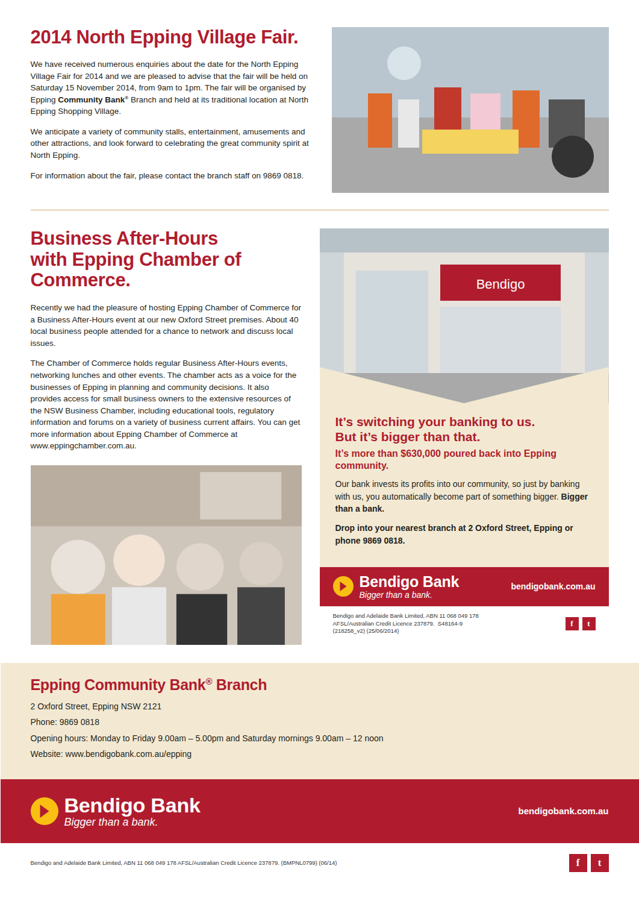2014 North Epping Village Fair.
We have received numerous enquiries about the date for the North Epping Village Fair for 2014 and we are pleased to advise that the fair will be held on Saturday 15 November 2014, from 9am to 1pm. The fair will be organised by Epping Community Bank® Branch and held at its traditional location at North Epping Shopping Village.
We anticipate a variety of community stalls, entertainment, amusements and other attractions, and look forward to celebrating the great community spirit at North Epping.
For information about the fair, please contact the branch staff on 9869 0818.
Business After-Hours
with Epping Chamber of
Commerce.
Recently we had the pleasure of hosting Epping Chamber of Commerce for a Business After-Hours event at our new Oxford Street premises. About 40 local business people attended for a chance to network and discuss local issues.
The Chamber of Commerce holds regular Business After-Hours events, networking lunches and other events. The chamber acts as a voice for the businesses of Epping in planning and community decisions. It also provides access for small business owners to the extensive resources of the NSW Business Chamber, including educational tools, regulatory information and forums on a variety of business current affairs. You can get more information about Epping Chamber of Commerce at www.eppingchamber.com.au.
It’s switching your banking to us.
But it’s bigger than that.
It’s more than $630,000 poured back into Epping community.
Our bank invests its profits into our community, so just by banking with us, you automatically become part of something bigger. Bigger than a bank.
Drop into your nearest branch at 2 Oxford Street, Epping or phone 9869 0818.
Bendigo Bank
Bigger than a bank.
bendigobank.com.au
Bendigo and Adelaide Bank Limited, ABN 11 068 049 178
AFSL/Australian Credit Licence 237879. S48164-9
(218258_v2) (25/06/2014)
f t
Epping Community Bank® Branch
2 Oxford Street, Epping NSW 2121
Phone: 9869 0818
Opening hours: Monday to Friday 9.00am – 5.00pm and Saturday mornings 9.00am – 12 noon
Website: www.bendigobank.com.au/epping
Bendigo Bank
Bigger than a bank.
bendigobank.com.au
Bendigo and Adelaide Bank Limited, ABN 11 068 049 178 AFSL/Australian Credit Licence 237879. (BMPNL0799) (06/14)
f t